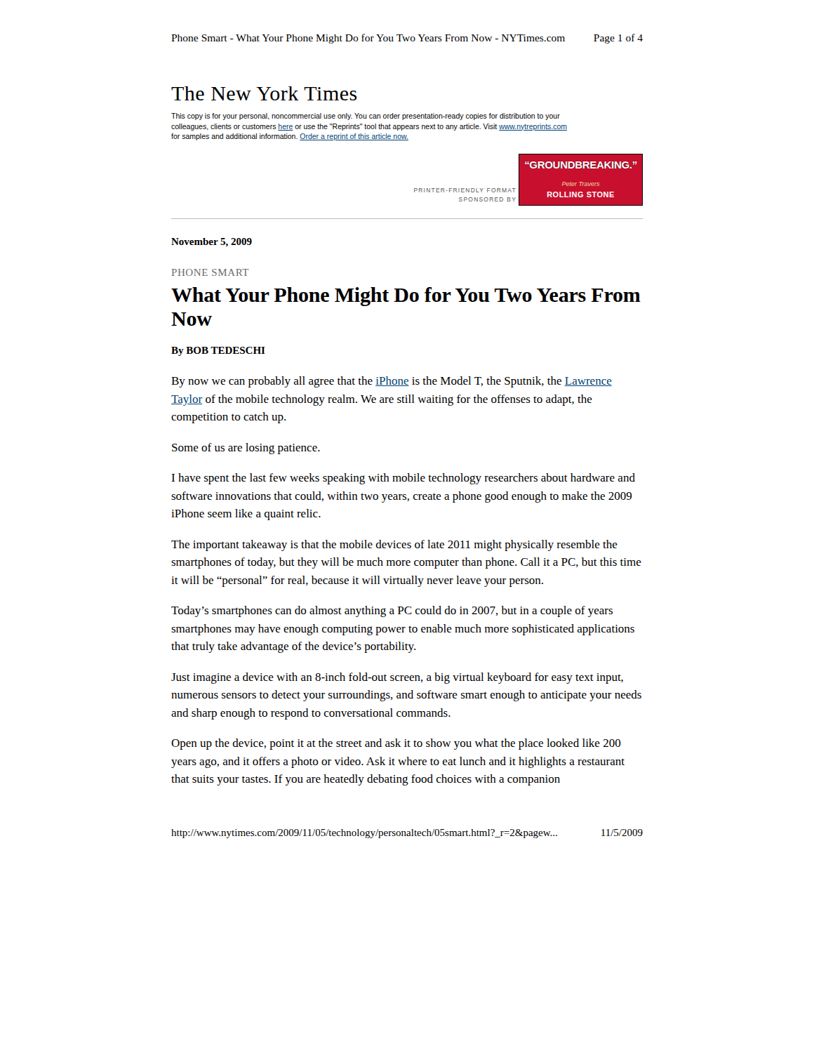Phone Smart - What Your Phone Might Do for You Two Years From Now - NYTimes.com Page 1 of 4
The New York Times
This copy is for your personal, noncommercial use only. You can order presentation-ready copies for distribution to your colleagues, clients or customers here or use the "Reprints" tool that appears next to any article. Visit www.nytreprints.com for samples and additional information. Order a reprint of this article now.
PRINTER-FRIENDLY FORMAT
SPONSORED BY
“GROUNDBREAKING.”
Peter Travers
ROLLING STONE
November 5, 2009
PHONE SMART
What Your Phone Might Do for You Two Years From Now
By BOB TEDESCHI
By now we can probably all agree that the iPhone is the Model T, the Sputnik, the Lawrence Taylor of the mobile technology realm. We are still waiting for the offenses to adapt, the competition to catch up.
Some of us are losing patience.
I have spent the last few weeks speaking with mobile technology researchers about hardware and software innovations that could, within two years, create a phone good enough to make the 2009 iPhone seem like a quaint relic.
The important takeaway is that the mobile devices of late 2011 might physically resemble the smartphones of today, but they will be much more computer than phone. Call it a PC, but this time it will be “personal” for real, because it will virtually never leave your person.
Today’s smartphones can do almost anything a PC could do in 2007, but in a couple of years smartphones may have enough computing power to enable much more sophisticated applications that truly take advantage of the device’s portability.
Just imagine a device with an 8-inch fold-out screen, a big virtual keyboard for easy text input, numerous sensors to detect your surroundings, and software smart enough to anticipate your needs and sharp enough to respond to conversational commands.
Open up the device, point it at the street and ask it to show you what the place looked like 200 years ago, and it offers a photo or video. Ask it where to eat lunch and it highlights a restaurant that suits your tastes. If you are heatedly debating food choices with a companion
http://www.nytimes.com/2009/11/05/technology/personaltech/05smart.html?_r=2&pagew... 11/5/2009